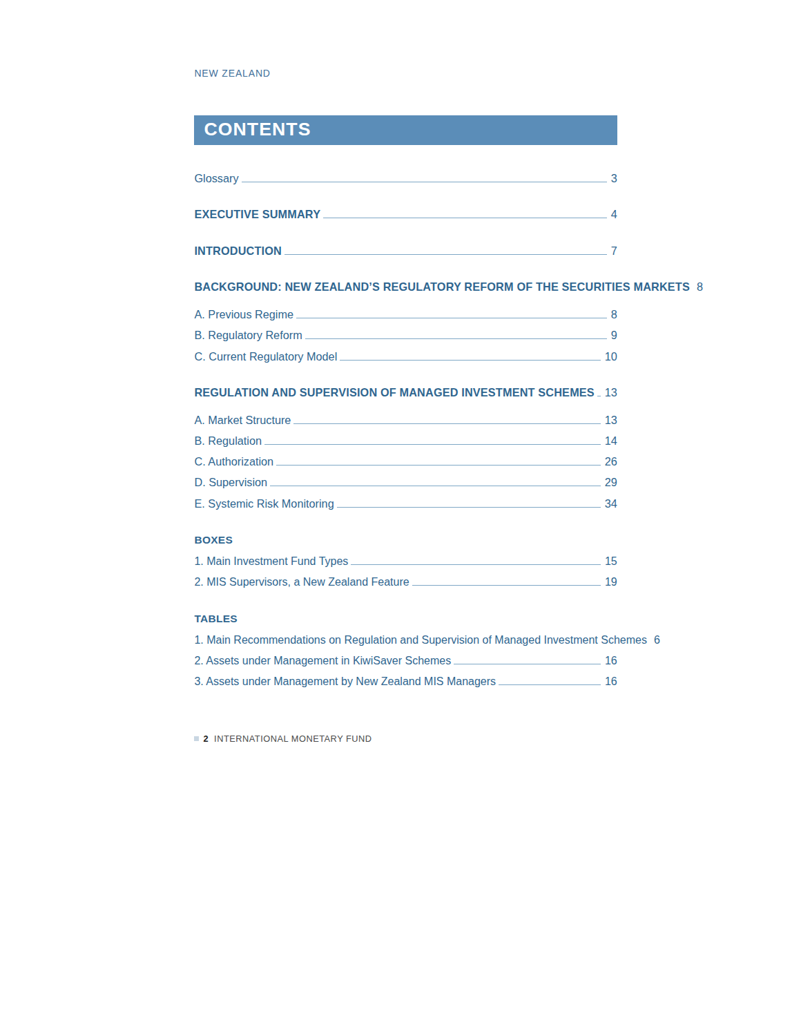NEW ZEALAND
CONTENTS
Glossary 3
EXECUTIVE SUMMARY 4
INTRODUCTION 7
BACKGROUND: NEW ZEALAND’S REGULATORY REFORM OF THE SECURITIES MARKETS 8
A. Previous Regime 8
B. Regulatory Reform 9
C. Current Regulatory Model 10
REGULATION AND SUPERVISION OF MANAGED INVESTMENT SCHEMES 13
A. Market Structure 13
B. Regulation 14
C. Authorization 26
D. Supervision 29
E. Systemic Risk Monitoring 34
BOXES
1. Main Investment Fund Types 15
2. MIS Supervisors, a New Zealand Feature 19
TABLES
1. Main Recommendations on Regulation and Supervision of Managed Investment Schemes 6
2. Assets under Management in KiwiSaver Schemes 16
3. Assets under Management by New Zealand MIS Managers 16
2 INTERNATIONAL MONETARY FUND